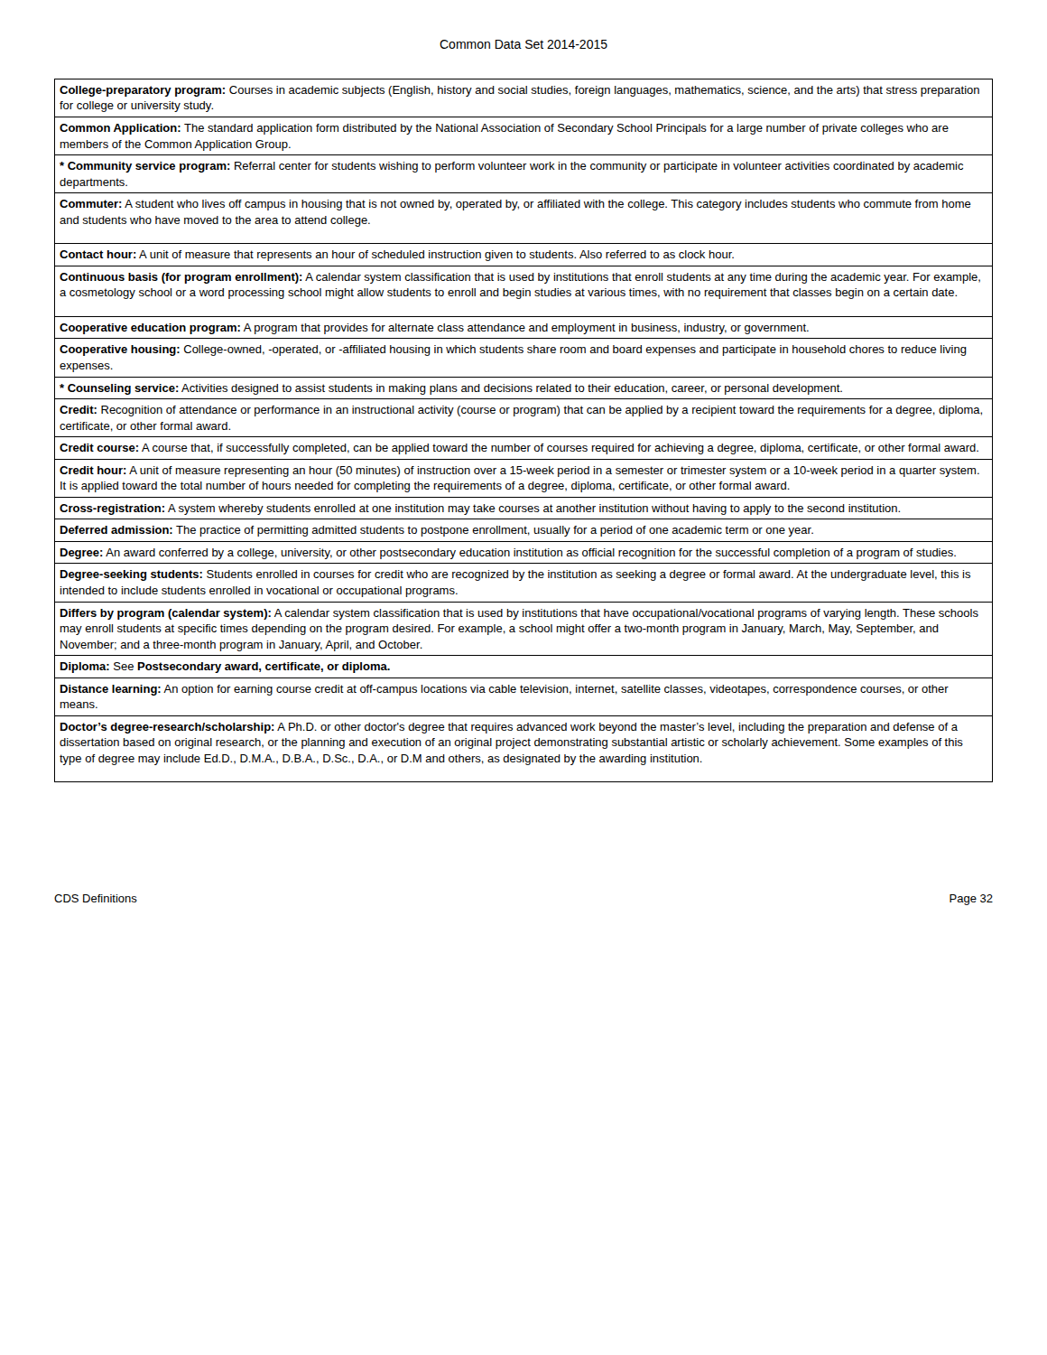Common Data Set 2014-2015
| College-preparatory program: Courses in academic subjects (English, history and social studies, foreign languages, mathematics, science, and the arts) that stress preparation for college or university study. |
| Common Application: The standard application form distributed by the National Association of Secondary School Principals for a large number of private colleges who are members of the Common Application Group. |
| * Community service program: Referral center for students wishing to perform volunteer work in the community or participate in volunteer activities coordinated by academic departments. |
| Commuter: A student who lives off campus in housing that is not owned by, operated by, or affiliated with the college. This category includes students who commute from home and students who have moved to the area to attend college. |
| Contact hour: A unit of measure that represents an hour of scheduled instruction given to students. Also referred to as clock hour. |
| Continuous basis (for program enrollment): A calendar system classification that is used by institutions that enroll students at any time during the academic year. For example, a cosmetology school or a word processing school might allow students to enroll and begin studies at various times, with no requirement that classes begin on a certain date. |
| Cooperative education program: A program that provides for alternate class attendance and employment in business, industry, or government. |
| Cooperative housing: College-owned, -operated, or -affiliated housing in which students share room and board expenses and participate in household chores to reduce living expenses. |
| * Counseling service: Activities designed to assist students in making plans and decisions related to their education, career, or personal development. |
| Credit: Recognition of attendance or performance in an instructional activity (course or program) that can be applied by a recipient toward the requirements for a degree, diploma, certificate, or other formal award. |
| Credit course: A course that, if successfully completed, can be applied toward the number of courses required for achieving a degree, diploma, certificate, or other formal award. |
| Credit hour: A unit of measure representing an hour (50 minutes) of instruction over a 15-week period in a semester or trimester system or a 10-week period in a quarter system. It is applied toward the total number of hours needed for completing the requirements of a degree, diploma, certificate, or other formal award. |
| Cross-registration: A system whereby students enrolled at one institution may take courses at another institution without having to apply to the second institution. |
| Deferred admission: The practice of permitting admitted students to postpone enrollment, usually for a period of one academic term or one year. |
| Degree: An award conferred by a college, university, or other postsecondary education institution as official recognition for the successful completion of a program of studies. |
| Degree-seeking students: Students enrolled in courses for credit who are recognized by the institution as seeking a degree or formal award. At the undergraduate level, this is intended to include students enrolled in vocational or occupational programs. |
| Differs by program (calendar system): A calendar system classification that is used by institutions that have occupational/vocational programs of varying length. These schools may enroll students at specific times depending on the program desired. For example, a school might offer a two-month program in January, March, May, September, and November; and a three-month program in January, April, and October. |
| Diploma: See Postsecondary award, certificate, or diploma. |
| Distance learning: An option for earning course credit at off-campus locations via cable television, internet, satellite classes, videotapes, correspondence courses, or other means. |
| Doctor’s degree-research/scholarship: A Ph.D. or other doctor's degree that requires advanced work beyond the master’s level, including the preparation and defense of a dissertation based on original research, or the planning and execution of an original project demonstrating substantial artistic or scholarly achievement. Some examples of this type of degree may include Ed.D., D.M.A., D.B.A., D.Sc., D.A., or D.M and others, as designated by the awarding institution. |
CDS Definitions Page 32